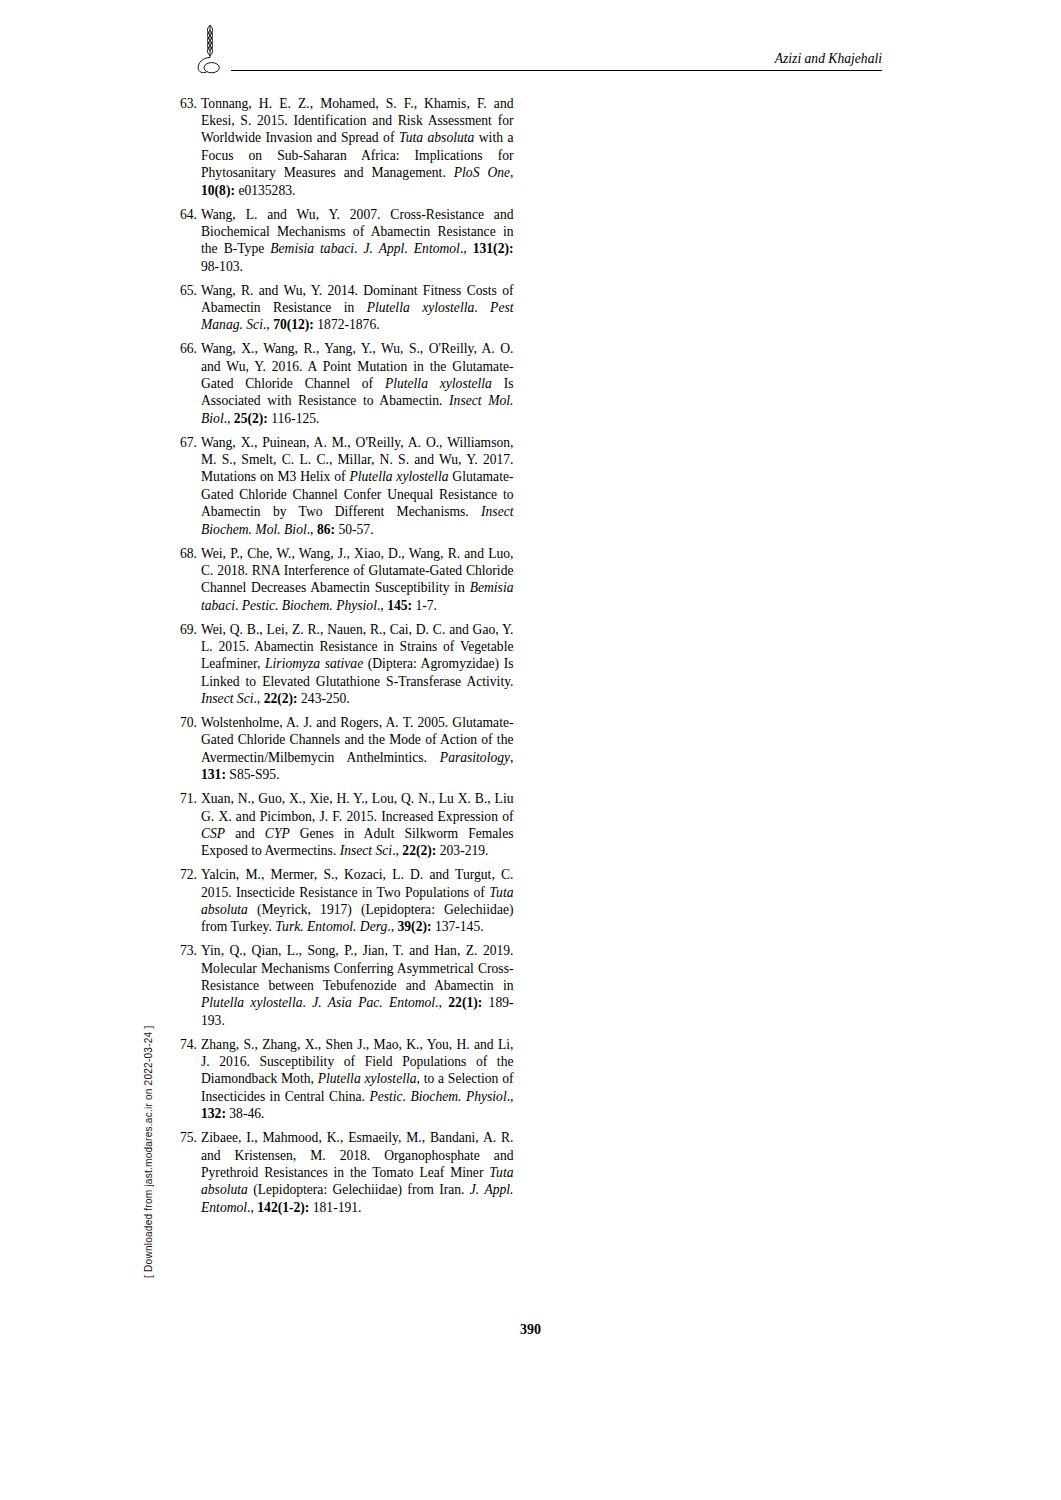Azizi and Khajehali
Tonnang, H. E. Z., Mohamed, S. F., Khamis, F. and Ekesi, S. 2015. Identification and Risk Assessment for Worldwide Invasion and Spread of Tuta absoluta with a Focus on Sub-Saharan Africa: Implications for Phytosanitary Measures and Management. PloS One, 10(8): e0135283.
Wang, L. and Wu, Y. 2007. Cross‐Resistance and Biochemical Mechanisms of Abamectin Resistance in the B‐Type Bemisia tabaci. J. Appl. Entomol., 131(2): 98-103.
Wang, R. and Wu, Y. 2014. Dominant Fitness Costs of Abamectin Resistance in Plutella xylostella. Pest Manag. Sci., 70(12): 1872-1876.
Wang, X., Wang, R., Yang, Y., Wu, S., O'Reilly, A. O. and Wu, Y. 2016. A Point Mutation in the Glutamate-Gated Chloride Channel of Plutella xylostella Is Associated with Resistance to Abamectin. Insect Mol. Biol., 25(2): 116-125.
Wang, X., Puinean, A. M., O'Reilly, A. O., Williamson, M. S., Smelt, C. L. C., Millar, N. S. and Wu, Y. 2017. Mutations on M3 Helix of Plutella xylostella Glutamate-Gated Chloride Channel Confer Unequal Resistance to Abamectin by Two Different Mechanisms. Insect Biochem. Mol. Biol., 86: 50-57.
Wei, P., Che, W., Wang, J., Xiao, D., Wang, R. and Luo, C. 2018. RNA Interference of Glutamate-Gated Chloride Channel Decreases Abamectin Susceptibility in Bemisia tabaci. Pestic. Biochem. Physiol., 145: 1-7.
Wei, Q. B., Lei, Z. R., Nauen, R., Cai, D. C. and Gao, Y. L. 2015. Abamectin Resistance in Strains of Vegetable Leafminer, Liriomyza sativae (Diptera: Agromyzidae) Is Linked to Elevated Glutathione S-Transferase Activity. Insect Sci., 22(2): 243-250.
Wolstenholme, A. J. and Rogers, A. T. 2005. Glutamate-Gated Chloride Channels and the Mode of Action of the Avermectin/Milbemycin Anthelmintics. Parasitology, 131: S85-S95.
Xuan, N., Guo, X., Xie, H. Y., Lou, Q. N., Lu X. B., Liu G. X. and Picimbon, J. F. 2015. Increased Expression of CSP and CYP Genes in Adult Silkworm Females Exposed to Avermectins. Insect Sci., 22(2): 203-219.
Yalcin, M., Mermer, S., Kozaci, L. D. and Turgut, C. 2015. Insecticide Resistance in Two Populations of Tuta absoluta (Meyrick, 1917) (Lepidoptera: Gelechiidae) from Turkey. Turk. Entomol. Derg., 39(2): 137-145.
Yin, Q., Qian, L., Song, P., Jian, T. and Han, Z. 2019. Molecular Mechanisms Conferring Asymmetrical Cross-Resistance between Tebufenozide and Abamectin in Plutella xylostella. J. Asia Pac. Entomol., 22(1): 189-193.
Zhang, S., Zhang, X., Shen J., Mao, K., You, H. and Li, J. 2016. Susceptibility of Field Populations of the Diamondback Moth, Plutella xylostella, to a Selection of Insecticides in Central China. Pestic. Biochem. Physiol., 132: 38-46.
Zibaee, I., Mahmood, K., Esmaeily, M., Bandani, A. R. and Kristensen, M. 2018. Organophosphate and Pyrethroid Resistances in the Tomato Leaf Miner Tuta absoluta (Lepidoptera: Gelechiidae) from Iran. J. Appl. Entomol., 142(1-2): 181-191.
390
[ Downloaded from jast.modares.ac.ir on 2022-03-24 ]